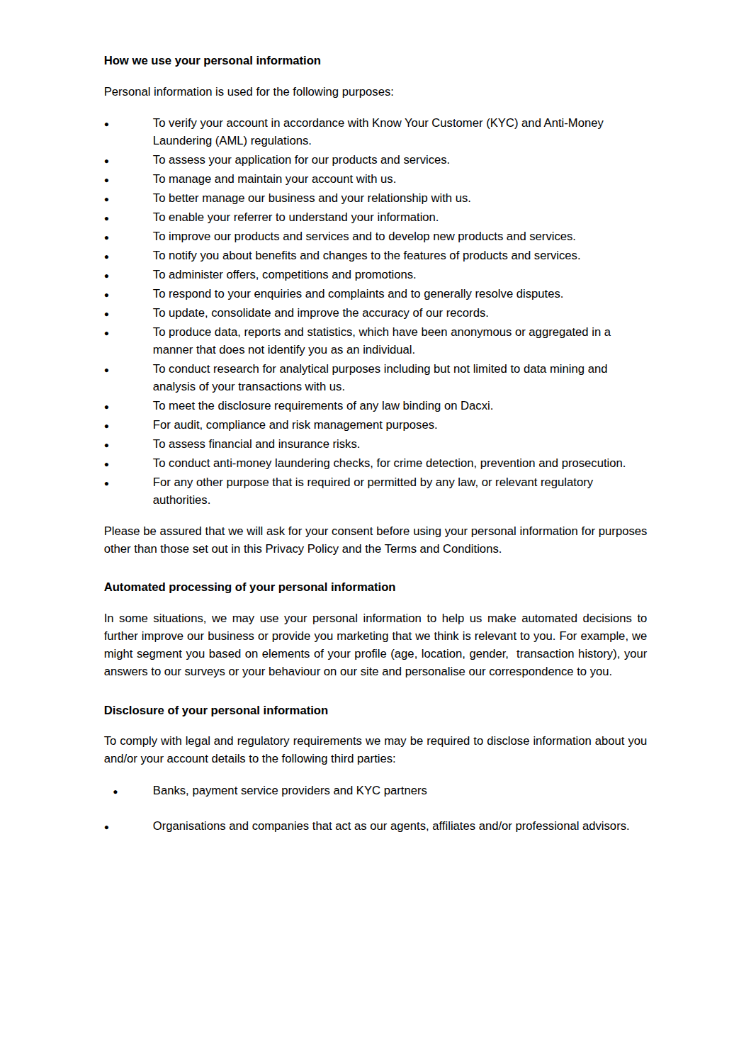How we use your personal information
Personal information is used for the following purposes:
To verify your account in accordance with Know Your Customer (KYC) and Anti-Money Laundering (AML) regulations.
To assess your application for our products and services.
To manage and maintain your account with us.
To better manage our business and your relationship with us.
To enable your referrer to understand your information.
To improve our products and services and to develop new products and services.
To notify you about benefits and changes to the features of products and services.
To administer offers, competitions and promotions.
To respond to your enquiries and complaints and to generally resolve disputes.
To update, consolidate and improve the accuracy of our records.
To produce data, reports and statistics, which have been anonymous or aggregated in a manner that does not identify you as an individual.
To conduct research for analytical purposes including but not limited to data mining and analysis of your transactions with us.
To meet the disclosure requirements of any law binding on Dacxi.
For audit, compliance and risk management purposes.
To assess financial and insurance risks.
To conduct anti-money laundering checks, for crime detection, prevention and prosecution.
For any other purpose that is required or permitted by any law, or relevant regulatory authorities.
Please be assured that we will ask for your consent before using your personal information for purposes other than those set out in this Privacy Policy and the Terms and Conditions.
Automated processing of your personal information
In some situations, we may use your personal information to help us make automated decisions to further improve our business or provide you marketing that we think is relevant to you. For example, we might segment you based on elements of your profile (age, location, gender, transaction history), your answers to our surveys or your behaviour on our site and personalise our correspondence to you.
Disclosure of your personal information
To comply with legal and regulatory requirements we may be required to disclose information about you and/or your account details to the following third parties:
Banks, payment service providers and KYC partners
Organisations and companies that act as our agents, affiliates and/or professional advisors.